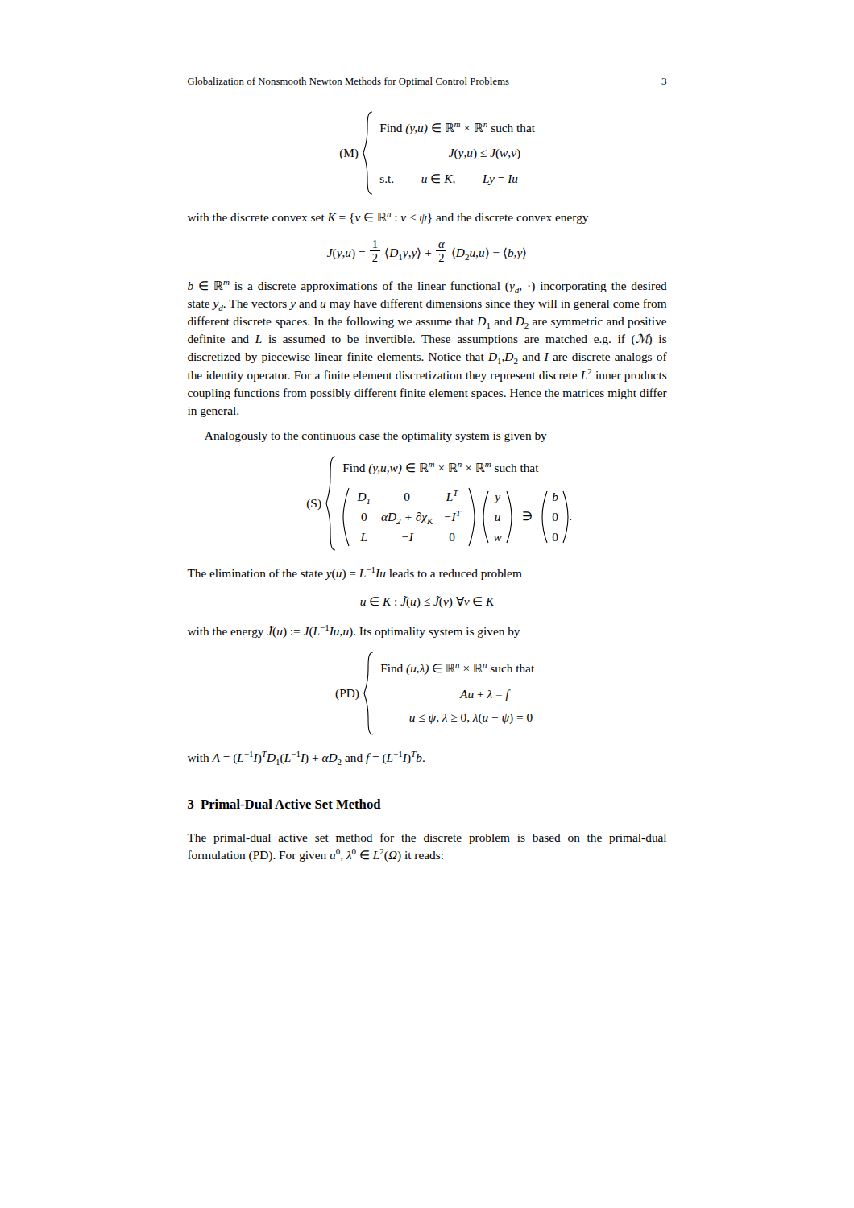Globalization of Nonsmooth Newton Methods for Optimal Control Problems 3
(M)
Find (y,u) ∈ ℝm × ℝn such that
J(y,u) ≤ J(w,v)
s.t. u ∈ K, Ly = Iu
with the discrete convex set K = {v ∈ ℝn : v ≤ ψ} and the discrete convex energy
J(y,u) = 12 ⟨D1y,y⟩ + α 2 ⟨D2u,u⟩ − ⟨b,y⟩
b ∈ ℝm is a discrete approximations of the linear functional (yd, ·) incorporating the desired state yd. The vectors y and u may have different dimensions since they will in general come from different discrete spaces. In the following we assume that D1 and D2 are symmetric and positive definite and L is assumed to be invertible. These assumptions are matched e.g. if (ℳ) is discretized by piecewise linear finite elements. Notice that D1,D2 and I are discrete analogs of the identity operator. For a finite element discretization they represent discrete L2 inner products coupling functions from possibly different finite element spaces. Hence the matrices might differ in general.
Analogously to the continuous case the optimality system is given by
(S)
Find (y,u,w) ∈ ℝm × ℝn × ℝm such that
| D 1 | 0 | L T |
| 0 | αD 2 + ∂χ K | − I T |
| L | − I | 0 |
| y |
| u |
| w |
∋
| b |
| 0 |
| 0 |
.
The elimination of the state y(u) = L−1Iu leads to a reduced problem
u ∈ K : J̃(u) ≤ J̃(v) ∀v ∈ K
with the energy J̃(u) := J(L−1Iu,u). Its optimality system is given by
(PD)
Find (u,λ) ∈ ℝn × ℝn such that
Au + λ = f
u ≤ ψ, λ ≥ 0, λ(u − ψ) = 0
with A = (L−1I)TD1(L−1I) + αD2 and f = (L−1I)Tb.
3 Primal-Dual Active Set Method
The primal-dual active set method for the discrete problem is based on the primal-dual formulation (PD). For given u0, λ0 ∈ L2(Ω) it reads: